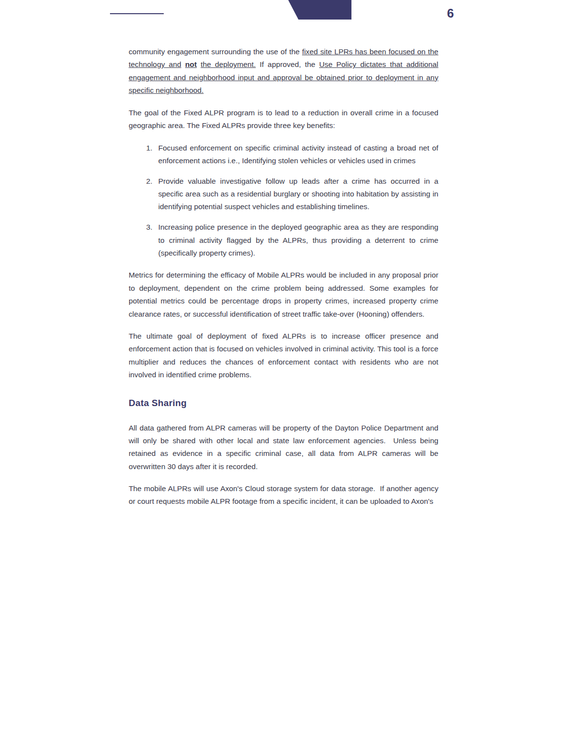6
community engagement surrounding the use of the fixed site LPRs has been focused on the technology and not the deployment. If approved, the Use Policy dictates that additional engagement and neighborhood input and approval be obtained prior to deployment in any specific neighborhood.
The goal of the Fixed ALPR program is to lead to a reduction in overall crime in a focused geographic area. The Fixed ALPRs provide three key benefits:
Focused enforcement on specific criminal activity instead of casting a broad net of enforcement actions i.e., Identifying stolen vehicles or vehicles used in crimes
Provide valuable investigative follow up leads after a crime has occurred in a specific area such as a residential burglary or shooting into habitation by assisting in identifying potential suspect vehicles and establishing timelines.
Increasing police presence in the deployed geographic area as they are responding to criminal activity flagged by the ALPRs, thus providing a deterrent to crime (specifically property crimes).
Metrics for determining the efficacy of Mobile ALPRs would be included in any proposal prior to deployment, dependent on the crime problem being addressed. Some examples for potential metrics could be percentage drops in property crimes, increased property crime clearance rates, or successful identification of street traffic take-over (Hooning) offenders.
The ultimate goal of deployment of fixed ALPRs is to increase officer presence and enforcement action that is focused on vehicles involved in criminal activity. This tool is a force multiplier and reduces the chances of enforcement contact with residents who are not involved in identified crime problems.
Data Sharing
All data gathered from ALPR cameras will be property of the Dayton Police Department and will only be shared with other local and state law enforcement agencies. Unless being retained as evidence in a specific criminal case, all data from ALPR cameras will be overwritten 30 days after it is recorded.
The mobile ALPRs will use Axon's Cloud storage system for data storage. If another agency or court requests mobile ALPR footage from a specific incident, it can be uploaded to Axon's